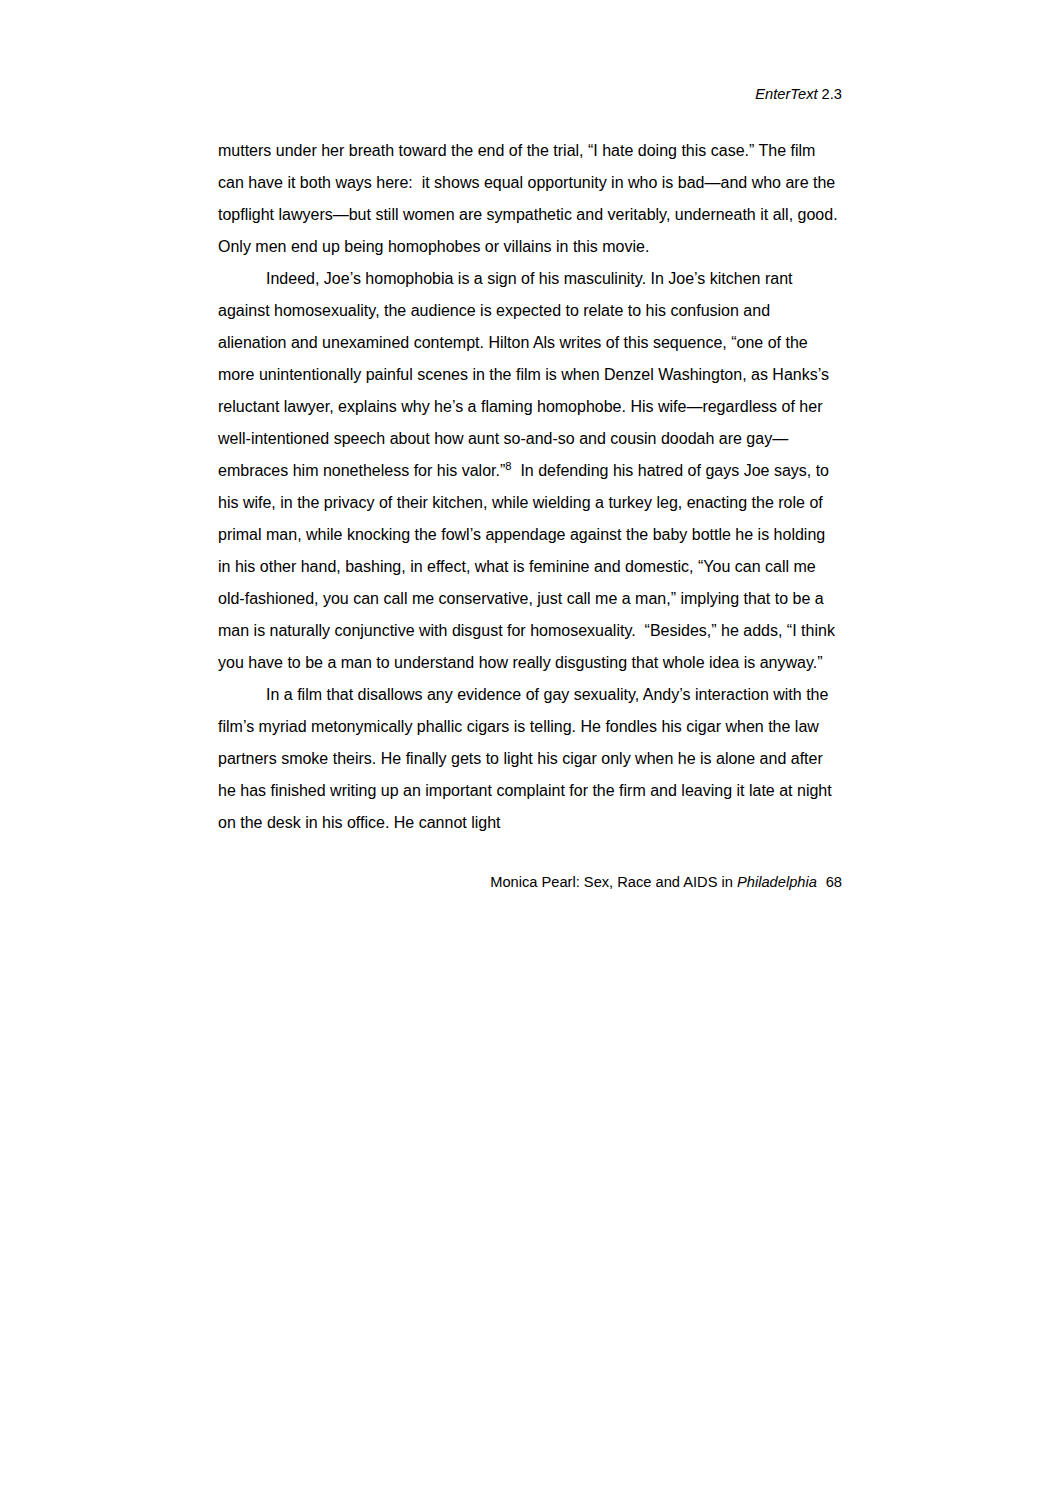EnterText 2.3
mutters under her breath toward the end of the trial, “I hate doing this case.” The film can have it both ways here: it shows equal opportunity in who is bad—and who are the topflight lawyers—but still women are sympathetic and veritably, underneath it all, good. Only men end up being homophobes or villains in this movie.
Indeed, Joe’s homophobia is a sign of his masculinity. In Joe’s kitchen rant against homosexuality, the audience is expected to relate to his confusion and alienation and unexamined contempt. Hilton Als writes of this sequence, “one of the more unintentionally painful scenes in the film is when Denzel Washington, as Hanks’s reluctant lawyer, explains why he’s a flaming homophobe. His wife—regardless of her well-intentioned speech about how aunt so-and-so and cousin doodah are gay—embraces him nonetheless for his valor.”8 In defending his hatred of gays Joe says, to his wife, in the privacy of their kitchen, while wielding a turkey leg, enacting the role of primal man, while knocking the fowl’s appendage against the baby bottle he is holding in his other hand, bashing, in effect, what is feminine and domestic, “You can call me old-fashioned, you can call me conservative, just call me a man,” implying that to be a man is naturally conjunctive with disgust for homosexuality. “Besides,” he adds, “I think you have to be a man to understand how really disgusting that whole idea is anyway.”
In a film that disallows any evidence of gay sexuality, Andy’s interaction with the film’s myriad metonymically phallic cigars is telling. He fondles his cigar when the law partners smoke theirs. He finally gets to light his cigar only when he is alone and after he has finished writing up an important complaint for the firm and leaving it late at night on the desk in his office. He cannot light
Monica Pearl: Sex, Race and AIDS in Philadelphia 68